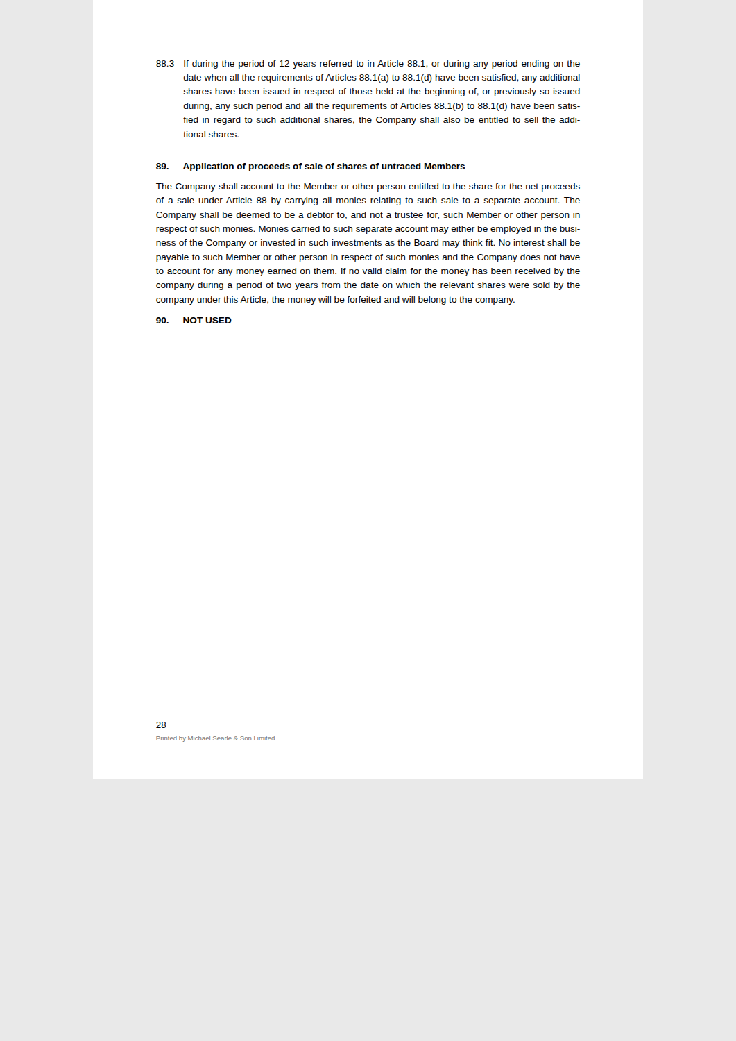88.3
If during the period of 12 years referred to in Article 88.1, or during any period ending on the date when all the requirements of Articles 88.1(a) to 88.1(d) have been satisfied, any additional shares have been issued in respect of those held at the beginning of, or previously so issued during, any such period and all the requirements of Articles 88.1(b) to 88.1(d) have been satisfied in regard to such additional shares, the Company shall also be entitled to sell the additional shares.
89. Application of proceeds of sale of shares of untraced Members
The Company shall account to the Member or other person entitled to the share for the net proceeds of a sale under Article 88 by carrying all monies relating to such sale to a separate account. The Company shall be deemed to be a debtor to, and not a trustee for, such Member or other person in respect of such monies. Monies carried to such separate account may either be employed in the business of the Company or invested in such investments as the Board may think fit. No interest shall be payable to such Member or other person in respect of such monies and the Company does not have to account for any money earned on them. If no valid claim for the money has been received by the company during a period of two years from the date on which the relevant shares were sold by the company under this Article, the money will be forfeited and will belong to the company.
90. NOT USED
28
Printed by Michael Searle & Son Limited